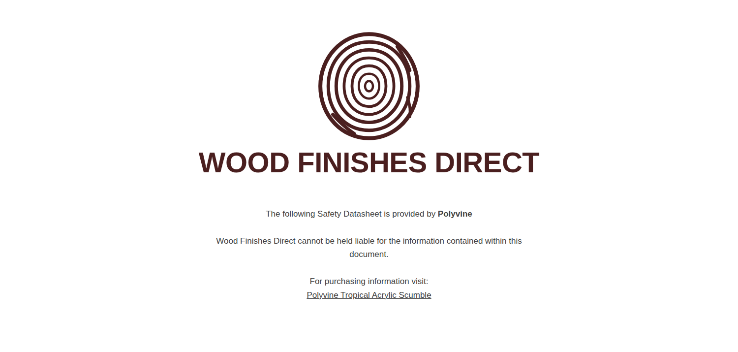WOOD FINISHES DIRECT
The following Safety Datasheet is provided by Polyvine
Wood Finishes Direct cannot be held liable for the information contained within this document.
For purchasing information visit:
Polyvine Tropical Acrylic Scumble